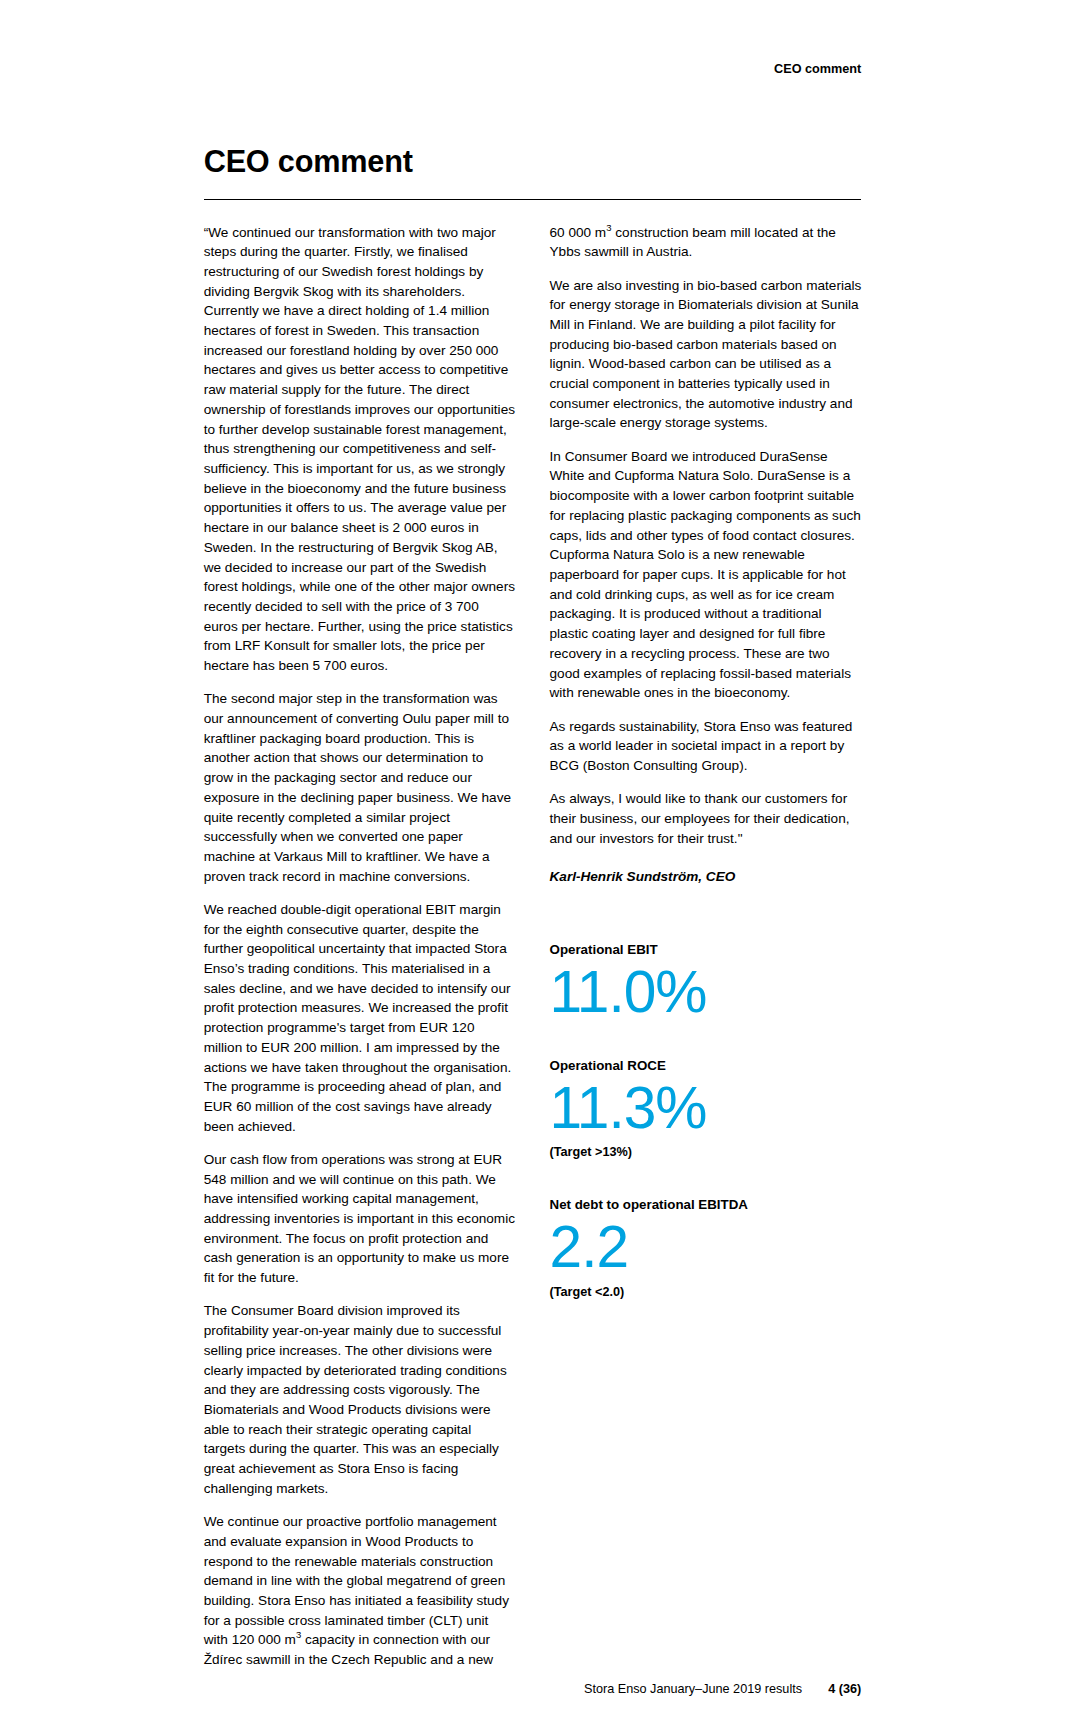CEO comment
CEO comment
“We continued our transformation with two major steps during the quarter. Firstly, we finalised restructuring of our Swedish forest holdings by dividing Bergvik Skog with its shareholders. Currently we have a direct holding of 1.4 million hectares of forest in Sweden. This transaction increased our forestland holding by over 250 000 hectares and gives us better access to competitive raw material supply for the future. The direct ownership of forestlands improves our opportunities to further develop sustainable forest management, thus strengthening our competitiveness and self-sufficiency. This is important for us, as we strongly believe in the bioeconomy and the future business opportunities it offers to us. The average value per hectare in our balance sheet is 2 000 euros in Sweden. In the restructuring of Bergvik Skog AB, we decided to increase our part of the Swedish forest holdings, while one of the other major owners recently decided to sell with the price of 3 700 euros per hectare. Further, using the price statistics from LRF Konsult for smaller lots, the price per hectare has been 5 700 euros.
The second major step in the transformation was our announcement of converting Oulu paper mill to kraftliner packaging board production. This is another action that shows our determination to grow in the packaging sector and reduce our exposure in the declining paper business. We have quite recently completed a similar project successfully when we converted one paper machine at Varkaus Mill to kraftliner. We have a proven track record in machine conversions.
We reached double-digit operational EBIT margin for the eighth consecutive quarter, despite the further geopolitical uncertainty that impacted Stora Enso’s trading conditions. This materialised in a sales decline, and we have decided to intensify our profit protection measures. We increased the profit protection programme's target from EUR 120 million to EUR 200 million. I am impressed by the actions we have taken throughout the organisation. The programme is proceeding ahead of plan, and EUR 60 million of the cost savings have already been achieved.
Our cash flow from operations was strong at EUR 548 million and we will continue on this path. We have intensified working capital management, addressing inventories is important in this economic environment. The focus on profit protection and cash generation is an opportunity to make us more fit for the future.
The Consumer Board division improved its profitability year-on-year mainly due to successful selling price increases. The other divisions were clearly impacted by deteriorated trading conditions and they are addressing costs vigorously. The Biomaterials and Wood Products divisions were able to reach their strategic operating capital targets during the quarter. This was an especially great achievement as Stora Enso is facing challenging markets.
We continue our proactive portfolio management and evaluate expansion in Wood Products to respond to the renewable materials construction demand in line with the global megatrend of green building. Stora Enso has initiated a feasibility study for a possible cross laminated timber (CLT) unit with 120 000 m3 capacity in connection with our Ždírec sawmill in the Czech Republic and a new
60 000 m3 construction beam mill located at the Ybbs sawmill in Austria.
We are also investing in bio-based carbon materials for energy storage in Biomaterials division at Sunila Mill in Finland. We are building a pilot facility for producing bio-based carbon materials based on lignin. Wood-based carbon can be utilised as a crucial component in batteries typically used in consumer electronics, the automotive industry and large-scale energy storage systems.
In Consumer Board we introduced DuraSense White and Cupforma Natura Solo. DuraSense is a biocomposite with a lower carbon footprint suitable for replacing plastic packaging components as such caps, lids and other types of food contact closures. Cupforma Natura Solo is a new renewable paperboard for paper cups. It is applicable for hot and cold drinking cups, as well as for ice cream packaging. It is produced without a traditional plastic coating layer and designed for full fibre recovery in a recycling process. These are two good examples of replacing fossil-based materials with renewable ones in the bioeconomy.
As regards sustainability, Stora Enso was featured as a world leader in societal impact in a report by BCG (Boston Consulting Group).
As always, I would like to thank our customers for their business, our employees for their dedication, and our investors for their trust."
Karl-Henrik Sundström, CEO
Operational EBIT
11.0%
Operational ROCE
11.3%
(Target >13%)
Net debt to operational EBITDA
2.2
(Target <2.0)
Stora Enso January–June 2019 results 4 (36)